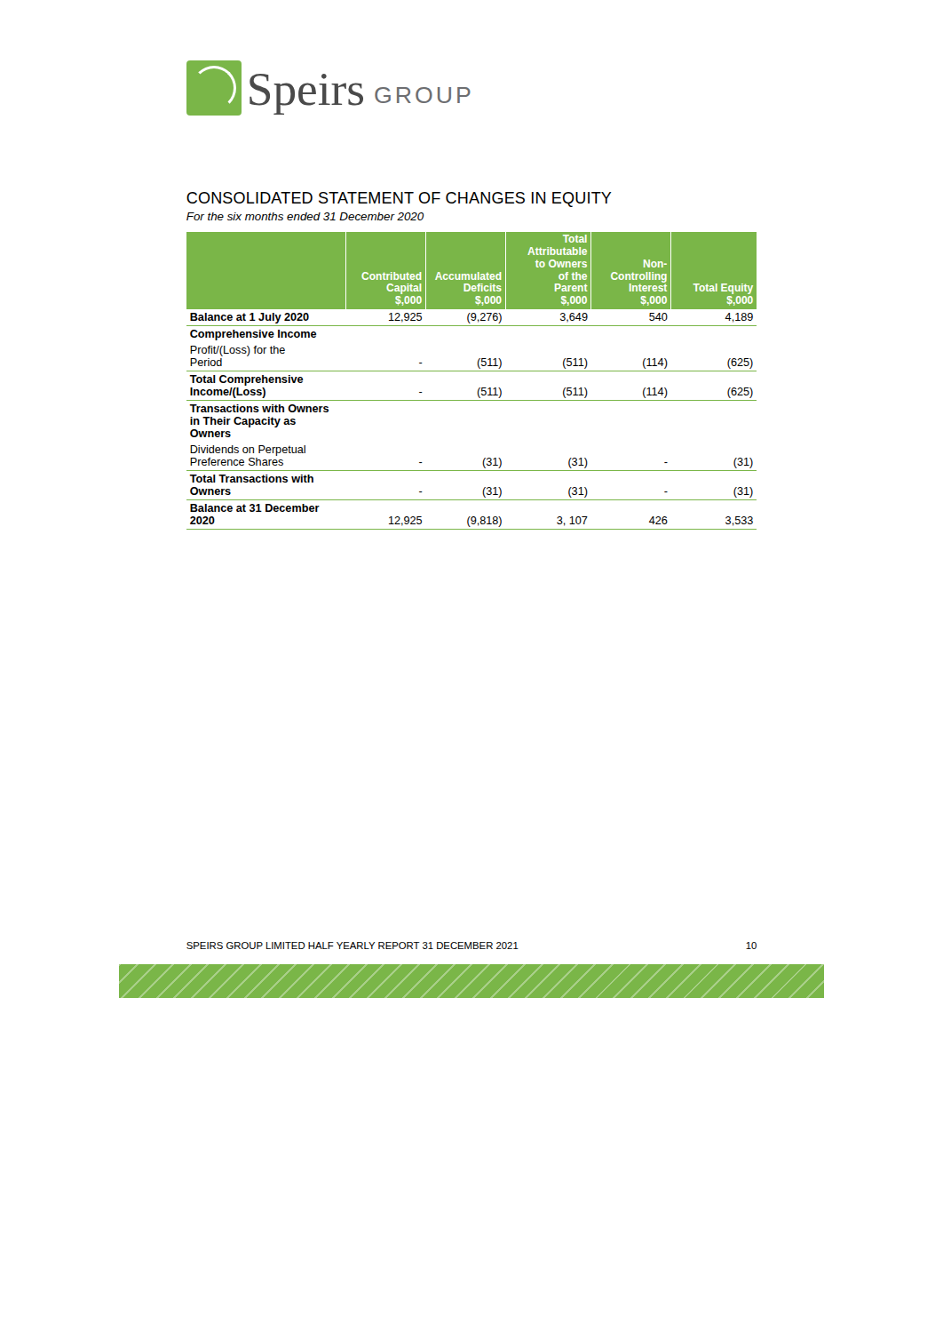Speirs GROUP
CONSOLIDATED STATEMENT OF CHANGES IN EQUITY
For the six months ended 31 December 2020
| | Contributed Capital $,000 | Accumulated Deficits $,000 | Total Attributable to Owners of the Parent $,000 | Non- Controlling Interest $,000 | Total Equity $,000 |
| --- | --- | --- | --- | --- | --- |
| Balance at 1 July 2020 | 12,925 | (9,276) | 3,649 | 540 | 4,189 |
| Comprehensive Income | | | | | |
| Profit/(Loss) for the Period | - | (511) | (511) | (114) | (625) |
| Total Comprehensive Income/(Loss) | - | (511) | (511) | (114) | (625) |
| Transactions with Owners in Their Capacity as Owners | | | | | |
| Dividends on Perpetual Preference Shares | - | (31) | (31) | - | (31) |
| Total Transactions with Owners | - | (31) | (31) | - | (31) |
| Balance at 31 December 2020 | 12,925 | (9,818) | 3, 107 | 426 | 3,533 |
SPEIRS GROUP LIMITED HALF YEARLY REPORT 31 DECEMBER 2021 10